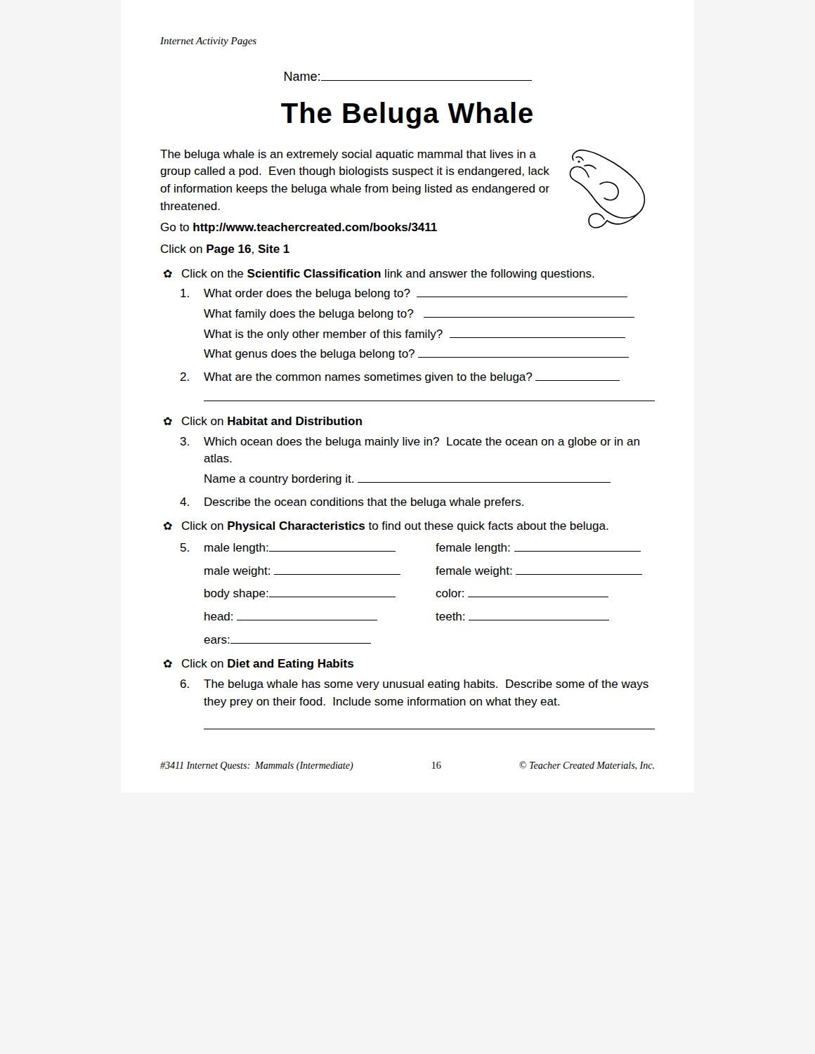Internet Activity Pages
Name:
The Beluga Whale
The beluga whale is an extremely social aquatic mammal that lives in a group called a pod. Even though biologists suspect it is endangered, lack of information keeps the beluga whale from being listed as endangered or threatened.
Go to http://www.teachercreated.com/books/3411
Click on Page 16, Site 1
Click on the Scientific Classification link and answer the following questions.
1. What order does the beluga belong to?
What family does the beluga belong to?
What is the only other member of this family?
What genus does the beluga belong to?
2. What are the common names sometimes given to the beluga?
Click on Habitat and Distribution
3. Which ocean does the beluga mainly live in? Locate the ocean on a globe or in an atlas.
Name a country bordering it.
4. Describe the ocean conditions that the beluga whale prefers.
Click on Physical Characteristics to find out these quick facts about the beluga.
5.
male length: female length:
male weight: female weight:
body shape: color:
head: teeth:
ears:
Click on Diet and Eating Habits
6. The beluga whale has some very unusual eating habits. Describe some of the ways they prey on their food. Include some information on what they eat.
#3411 Internet Quests: Mammals (Intermediate) 16 © Teacher Created Materials, Inc.